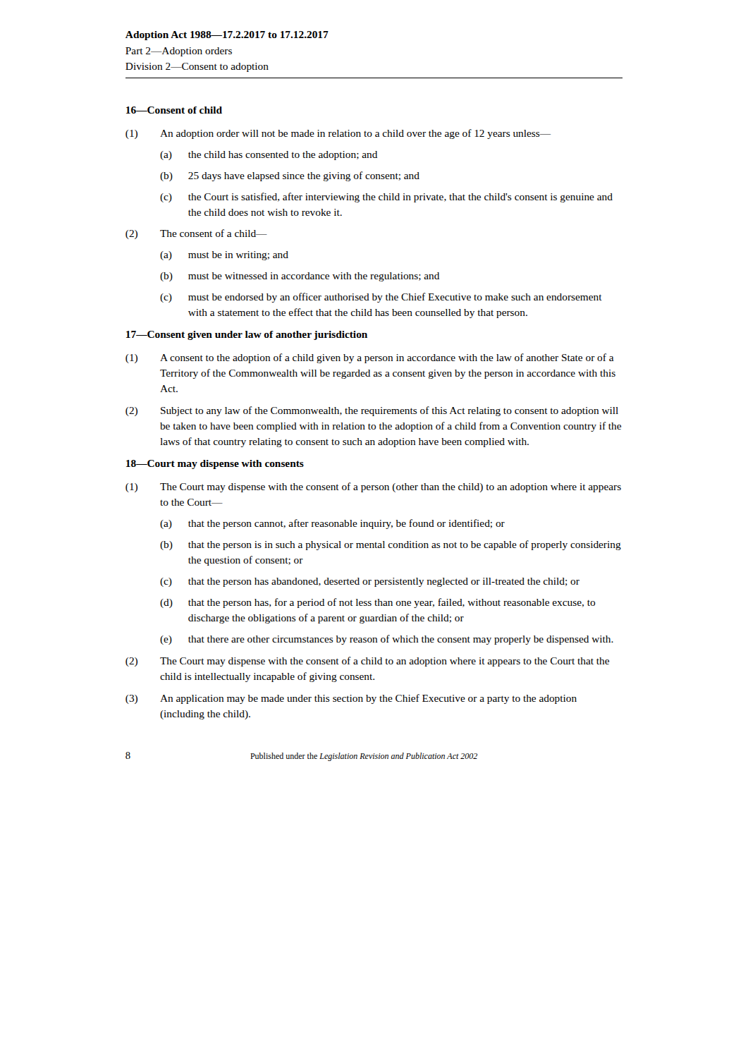Adoption Act 1988—17.2.2017 to 17.12.2017
Part 2—Adoption orders
Division 2—Consent to adoption
16—Consent of child
(1) An adoption order will not be made in relation to a child over the age of 12 years unless—
(a) the child has consented to the adoption; and
(b) 25 days have elapsed since the giving of consent; and
(c) the Court is satisfied, after interviewing the child in private, that the child's consent is genuine and the child does not wish to revoke it.
(2) The consent of a child—
(a) must be in writing; and
(b) must be witnessed in accordance with the regulations; and
(c) must be endorsed by an officer authorised by the Chief Executive to make such an endorsement with a statement to the effect that the child has been counselled by that person.
17—Consent given under law of another jurisdiction
(1) A consent to the adoption of a child given by a person in accordance with the law of another State or of a Territory of the Commonwealth will be regarded as a consent given by the person in accordance with this Act.
(2) Subject to any law of the Commonwealth, the requirements of this Act relating to consent to adoption will be taken to have been complied with in relation to the adoption of a child from a Convention country if the laws of that country relating to consent to such an adoption have been complied with.
18—Court may dispense with consents
(1) The Court may dispense with the consent of a person (other than the child) to an adoption where it appears to the Court—
(a) that the person cannot, after reasonable inquiry, be found or identified; or
(b) that the person is in such a physical or mental condition as not to be capable of properly considering the question of consent; or
(c) that the person has abandoned, deserted or persistently neglected or ill-treated the child; or
(d) that the person has, for a period of not less than one year, failed, without reasonable excuse, to discharge the obligations of a parent or guardian of the child; or
(e) that there are other circumstances by reason of which the consent may properly be dispensed with.
(2) The Court may dispense with the consent of a child to an adoption where it appears to the Court that the child is intellectually incapable of giving consent.
(3) An application may be made under this section by the Chief Executive or a party to the adoption (including the child).
8 Published under the Legislation Revision and Publication Act 2002